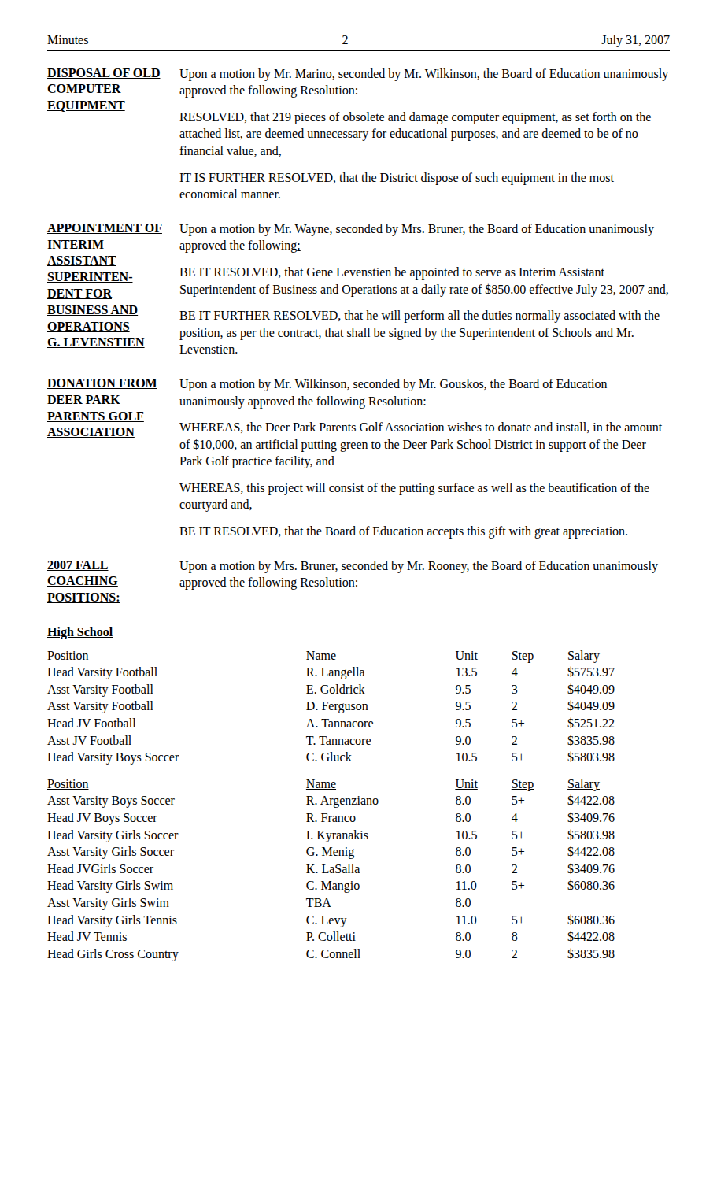Minutes
2
July 31, 2007
Disposal of Old Computer Equipment
Upon a motion by Mr. Marino, seconded by Mr. Wilkinson, the Board of Education unanimously approved the following Resolution:
RESOLVED, that 219 pieces of obsolete and damage computer equipment, as set forth on the attached list, are deemed unnecessary for educational purposes, and are deemed to be of no financial value, and,
IT IS FURTHER RESOLVED, that the District dispose of such equipment in the most economical manner.
Appointment of Interim Assistant Superinten-dent for Business and Operations
G. Levenstien
Upon a motion by Mr. Wayne, seconded by Mrs. Bruner, the Board of Education unanimously approved the following:
BE IT RESOLVED, that Gene Levenstien be appointed to serve as Interim Assistant Superintendent of Business and Operations at a daily rate of $850.00 effective July 23, 2007 and,
BE IT FURTHER RESOLVED, that he will perform all the duties normally associated with the position, as per the contract, that shall be signed by the Superintendent of Schools and Mr. Levenstien.
Donation from Deer Park Parents Golf Association
Upon a motion by Mr. Wilkinson, seconded by Mr. Gouskos, the Board of Education unanimously approved the following Resolution:
WHEREAS, the Deer Park Parents Golf Association wishes to donate and install, in the amount of $10,000, an artificial putting green to the Deer Park School District in support of the Deer Park Golf practice facility, and
WHEREAS, this project will consist of the putting surface as well as the beautification of the courtyard and,
BE IT RESOLVED, that the Board of Education accepts this gift with great appreciation.
2007 Fall Coaching Positions:
Upon a motion by Mrs. Bruner, seconded by Mr. Rooney, the Board of Education unanimously approved the following Resolution:
High School
| Position | Name | Unit | Step | Salary |
| --- | --- | --- | --- | --- |
| Head Varsity Football | R. Langella | 13.5 | 4 | $5753.97 |
| Asst Varsity Football | E. Goldrick | 9.5 | 3 | $4049.09 |
| Asst Varsity Football | D. Ferguson | 9.5 | 2 | $4049.09 |
| Head JV Football | A. Tannacore | 9.5 | 5+ | $5251.22 |
| Asst JV Football | T. Tannacore | 9.0 | 2 | $3835.98 |
| Head Varsity Boys Soccer | C. Gluck | 10.5 | 5+ | $5803.98 |
| Position | Name | Unit | Step | Salary |
| Asst Varsity Boys Soccer | R. Argenziano | 8.0 | 5+ | $4422.08 |
| Head JV Boys Soccer | R. Franco | 8.0 | 4 | $3409.76 |
| Head Varsity Girls Soccer | I. Kyranakis | 10.5 | 5+ | $5803.98 |
| Asst Varsity Girls Soccer | G. Menig | 8.0 | 5+ | $4422.08 |
| Head JVGirls Soccer | K. LaSalla | 8.0 | 2 | $3409.76 |
| Head Varsity Girls Swim | C. Mangio | 11.0 | 5+ | $6080.36 |
| Asst Varsity Girls Swim | TBA | 8.0 | | |
| Head Varsity Girls Tennis | C. Levy | 11.0 | 5+ | $6080.36 |
| Head JV Tennis | P. Colletti | 8.0 | 8 | $4422.08 |
| Head Girls Cross Country | C. Connell | 9.0 | 2 | $3835.98 |